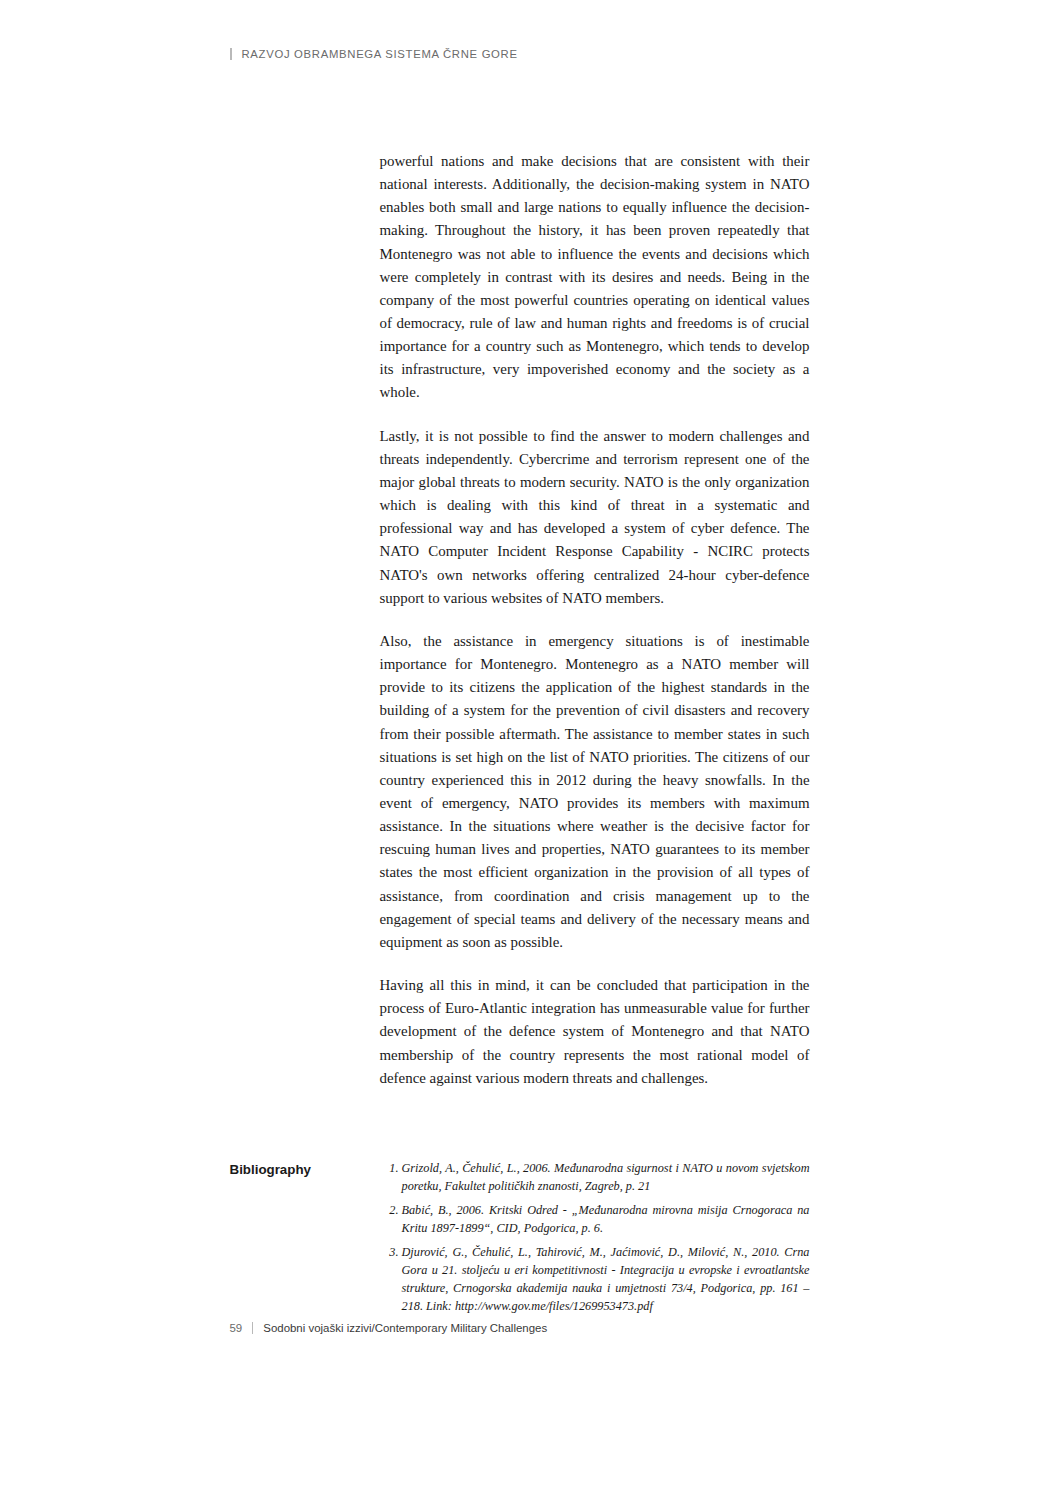Razvoj obrambnega sistema Črne gore
powerful nations and make decisions that are consistent with their national interests. Additionally, the decision-making system in NATO enables both small and large nations to equally influence the decision-making. Throughout the history, it has been proven repeatedly that Montenegro was not able to influence the events and decisions which were completely in contrast with its desires and needs. Being in the company of the most powerful countries operating on identical values of democracy, rule of law and human rights and freedoms is of crucial importance for a country such as Montenegro, which tends to develop its infrastructure, very impoverished economy and the society as a whole.
Lastly, it is not possible to find the answer to modern challenges and threats independently. Cybercrime and terrorism represent one of the major global threats to modern security. NATO is the only organization which is dealing with this kind of threat in a systematic and professional way and has developed a system of cyber defence. The NATO Computer Incident Response Capability - NCIRC protects NATO's own networks offering centralized 24-hour cyber-defence support to various websites of NATO members.
Also, the assistance in emergency situations is of inestimable importance for Montenegro. Montenegro as a NATO member will provide to its citizens the application of the highest standards in the building of a system for the prevention of civil disasters and recovery from their possible aftermath. The assistance to member states in such situations is set high on the list of NATO priorities. The citizens of our country experienced this in 2012 during the heavy snowfalls. In the event of emergency, NATO provides its members with maximum assistance. In the situations where weather is the decisive factor for rescuing human lives and properties, NATO guarantees to its member states the most efficient organization in the provision of all types of assistance, from coordination and crisis management up to the engagement of special teams and delivery of the necessary means and equipment as soon as possible.
Having all this in mind, it can be concluded that participation in the process of Euro-Atlantic integration has unmeasurable value for further development of the defence system of Montenegro and that NATO membership of the country represents the most rational model of defence against various modern threats and challenges.
Bibliography
Grizold, A., Čehulić, L., 2006. Međunarodna sigurnost i NATO u novom svjetskom poretku, Fakultet političkih znanosti, Zagreb, p. 21
Babić, B., 2006. Kritski Odred - „Međunarodna mirovna misija Crnogoraca na Kritu 1897-1899“, CID, Podgorica, p. 6.
Djurović, G., Čehulić, L., Tahirović, M., Jaćimović, D., Milović, N., 2010. Crna Gora u 21. stoljeću u eri kompetitivnosti - Integracija u evropske i evroatlantske strukture, Crnogorska akademija nauka i umjetnosti 73/4, Podgorica, pp. 161 – 218. Link: http://www.gov.me/files/1269953473.pdf
59 Sodobni vojaški izzivi/Contemporary Military Challenges